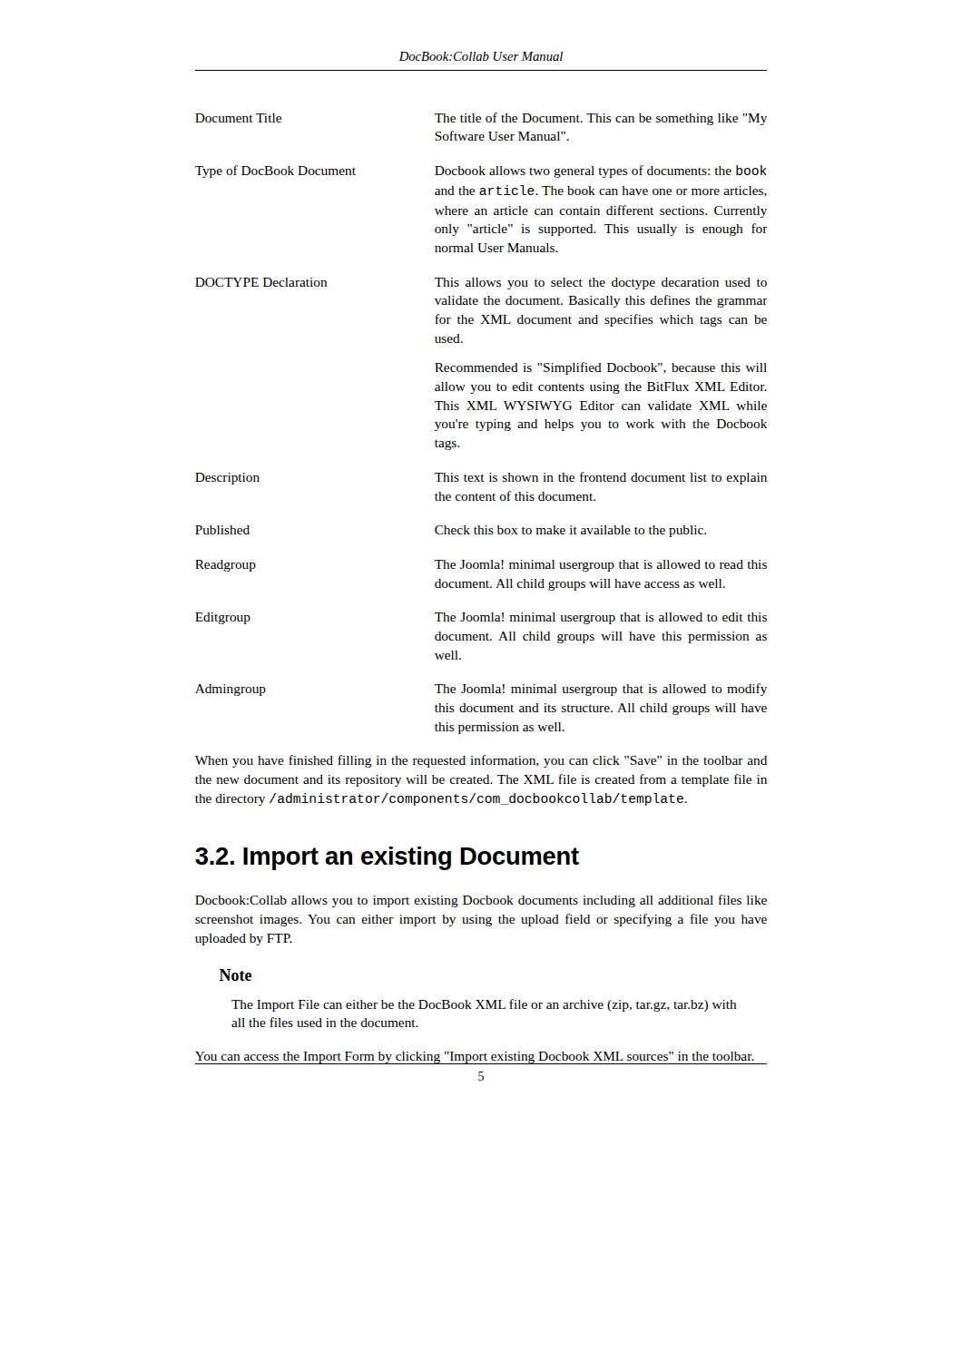DocBook:Collab User Manual
Document Title
The title of the Document. This can be something like "My Software User Manual".
Type of DocBook Document
Docbook allows two general types of documents: the book and the article. The book can have one or more articles, where an article can contain different sections. Currently only "article" is supported. This usually is enough for normal User Manuals.
DOCTYPE Declaration
This allows you to select the doctype decaration used to validate the document. Basically this defines the grammar for the XML document and specifies which tags can be used.
Recommended is "Simplified Docbook", because this will allow you to edit contents using the BitFlux XML Editor. This XML WYSIWYG Editor can validate XML while you're typing and helps you to work with the Docbook tags.
Description
This text is shown in the frontend document list to explain the content of this document.
Published
Check this box to make it available to the public.
Readgroup
The Joomla! minimal usergroup that is allowed to read this document. All child groups will have access as well.
Editgroup
The Joomla! minimal usergroup that is allowed to edit this document. All child groups will have this permission as well.
Admingroup
The Joomla! minimal usergroup that is allowed to modify this document and its structure. All child groups will have this permission as well.
When you have finished filling in the requested information, you can click "Save" in the toolbar and the new document and its repository will be created. The XML file is created from a template file in the directory /administrator/components/com_docbookcollab/template.
3.2. Import an existing Document
Docbook:Collab allows you to import existing Docbook documents including all additional files like screenshot images. You can either import by using the upload field or specifying a file you have uploaded by FTP.
Note
The Import File can either be the DocBook XML file or an archive (zip, tar.gz, tar.bz) with all the files used in the document.
You can access the Import Form by clicking "Import existing Docbook XML sources" in the toolbar.
5